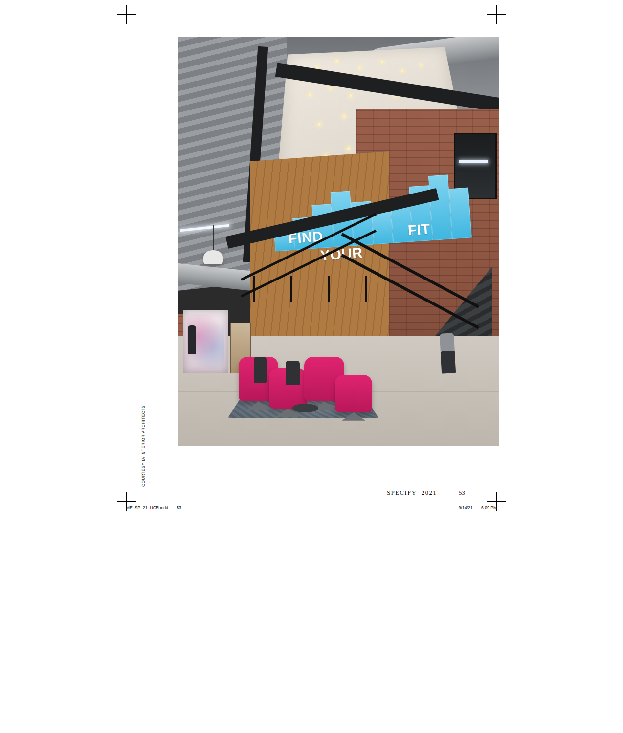FIND
YOUR
FIT
COURTESY IA INTERIOR ARCHITECTS
SPECIFY 2021 53
ME_SP_21_UCR.indd53
9/14/216:09 PM